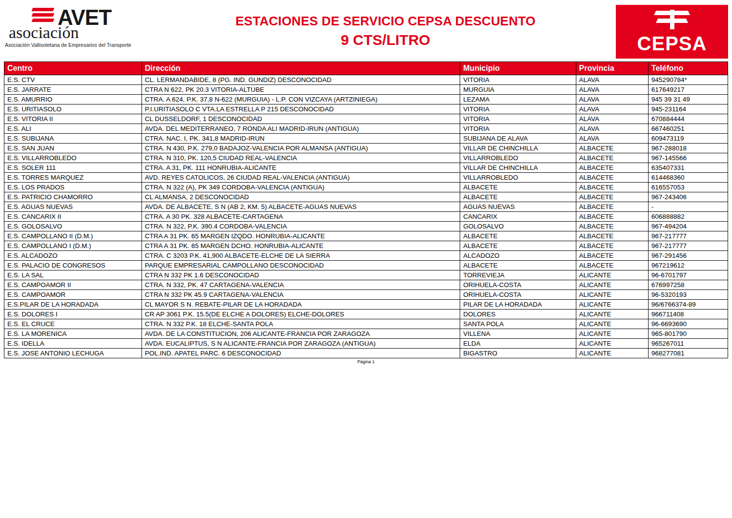AVET
asociación
Asociación Vallisoletana de Empresarios del Transporte
ESTACIONES DE SERVICIO CEPSA DESCUENTO
9 CTS/LITRO
CEPSA
| Centro | Dirección | Municipio | Provincia | Teléfono |
| --- | --- | --- | --- | --- |
| E.S. CTV | CL. LERMANDABIDE, 8 (PG. IND. GUNDIZ) DESCONOCIDAD | VITORIA | ALAVA | 945290784* |
| E.S. JARRATE | CTRA N 622, PK 20.3 VITORIA-ALTUBE | MURGUIA | ALAVA | 617649217 |
| E.S. AMURRIO | CTRA. A 624, P.K. 37,8 N-622 (MURGUIA) - L.P. CON VIZCAYA (ARTZINIEGA) | LEZAMA | ALAVA | 945 39 31 49 |
| E.S. URITIASOLO | P.I.URITIASOLO C VTA.LA ESTRELLA P 215 DESCONOCIDAD | VITORIA | ALAVA | 945-231164 |
| E.S. VITORIA II | CL DUSSELDORF, 1 DESCONOCIDAD | VITORIA | ALAVA | 670884444 |
| E.S. ALI | AVDA. DEL MEDITERRANEO, 7 RONDA ALI MADRID-IRUN (ANTIGUA) | VITORIA | ALAVA | 667460251 |
| E.S. SUBIJANA | CTRA. NAC. I, PK. 341,8 MADRID-IRUN | SUBIJANA DE ALAVA | ALAVA | 609473119 |
| E.S. SAN JUAN | CTRA. N 430, P.K. 279,0 BADAJOZ-VALENCIA POR ALMANSA (ANTIGUA) | VILLAR DE CHINCHILLA | ALBACETE | 967-288018 |
| E.S. VILLARROBLEDO | CTRA. N 310, PK. 120,5 CIUDAD REAL-VALENCIA | VILLARROBLEDO | ALBACETE | 967-145566 |
| E.S. SOLER 111 | CTRA. A 31, PK. 111 HONRUBIA-ALICANTE | VILLAR DE CHINCHILLA | ALBACETE | 635407331 |
| E.S. TORRES MARQUEZ | AVD. REYES CATOLICOS, 26 CIUDAD REAL-VALENCIA (ANTIGUA) | VILLARROBLEDO | ALBACETE | 614468360 |
| E.S. LOS PRADOS | CTRA. N 322 (A), PK 349 CORDOBA-VALENCIA (ANTIGUA) | ALBACETE | ALBACETE | 616557053 |
| E.S. PATRICIO CHAMORRO | CL ALMANSA, 2 DESCONOCIDAD | ALBACETE | ALBACETE | 967-243406 |
| E.S. AGUAS NUEVAS | AVDA. DE ALBACETE, S N (AB 2, KM. 5) ALBACETE-AGUAS NUEVAS | AGUAS NUEVAS | ALBACETE | - |
| E.S. CANCARIX II | CTRA. A 30 PK. 328 ALBACETE-CARTAGENA | CANCARIX | ALBACETE | 606888882 |
| E.S. GOLOSALVO | CTRA. N 322, P.K. 390.4 CORDOBA-VALENCIA | GOLOSALVO | ALBACETE | 967-494204 |
| E.S. CAMPOLLANO II (D.M.) | CTRA A 31 PK. 65 MARGEN IZQDO. HONRUBIA-ALICANTE | ALBACETE | ALBACETE | 967-217777 |
| E.S. CAMPOLLANO I (D.M.) | CTRA A 31 PK. 65 MARGEN DCHO. HONRUBIA-ALICANTE | ALBACETE | ALBACETE | 967-217777 |
| E.S. ALCADOZO | CTRA. C 3203 P.K. 41,900 ALBACETE-ELCHE DE LA SIERRA | ALCADOZO | ALBACETE | 967-291456 |
| E.S. PALACIO DE CONGRESOS | PARQUE EMPRESARIAL CAMPOLLANO DESCONOCIDAD | ALBACETE | ALBACETE | 967219612 |
| E.S. LA SAL | CTRA N 332 PK 1.6 DESCONOCIDAD | TORREVIEJA | ALICANTE | 96-6701797 |
| E.S. CAMPOAMOR II | CTRA. N 332, PK. 47 CARTAGENA-VALENCIA | ORIHUELA-COSTA | ALICANTE | 676997258 |
| E.S. CAMPOAMOR | CTRA N 332 PK 45.9 CARTAGENA-VALENCIA | ORIHUELA-COSTA | ALICANTE | 96-5320193 |
| E.S.PILAR DE LA HORADADA | CL MAYOR S N. REBATE-PILAR DE LA HORADADA | PILAR DE LA HORADADA | ALICANTE | 96/6766374-89 |
| E.S. DOLORES I | CR AP 3061 P.K. 15.5(DE ELCHE A DOLORES) ELCHE-DOLORES | DOLORES | ALICANTE | 966711408 |
| E.S. EL CRUCE | CTRA. N 332 P.K. 18 ELCHE-SANTA POLA | SANTA POLA | ALICANTE | 96-6693690 |
| E.S. LA MORENICA | AVDA. DE LA CONSTITUCION, 206 ALICANTE-FRANCIA POR ZARAGOZA | VILLENA | ALICANTE | 965-801790 |
| E.S. IDELLA | AVDA. EUCALIPTUS, S N ALICANTE-FRANCIA POR ZARAGOZA (ANTIGUA) | ELDA | ALICANTE | 965267011 |
| E.S. JOSE ANTONIO LECHUGA | POL.IND. APATEL PARC. 6 DESCONOCIDAD | BIGASTRO | ALICANTE | 968277081 |
Página 1